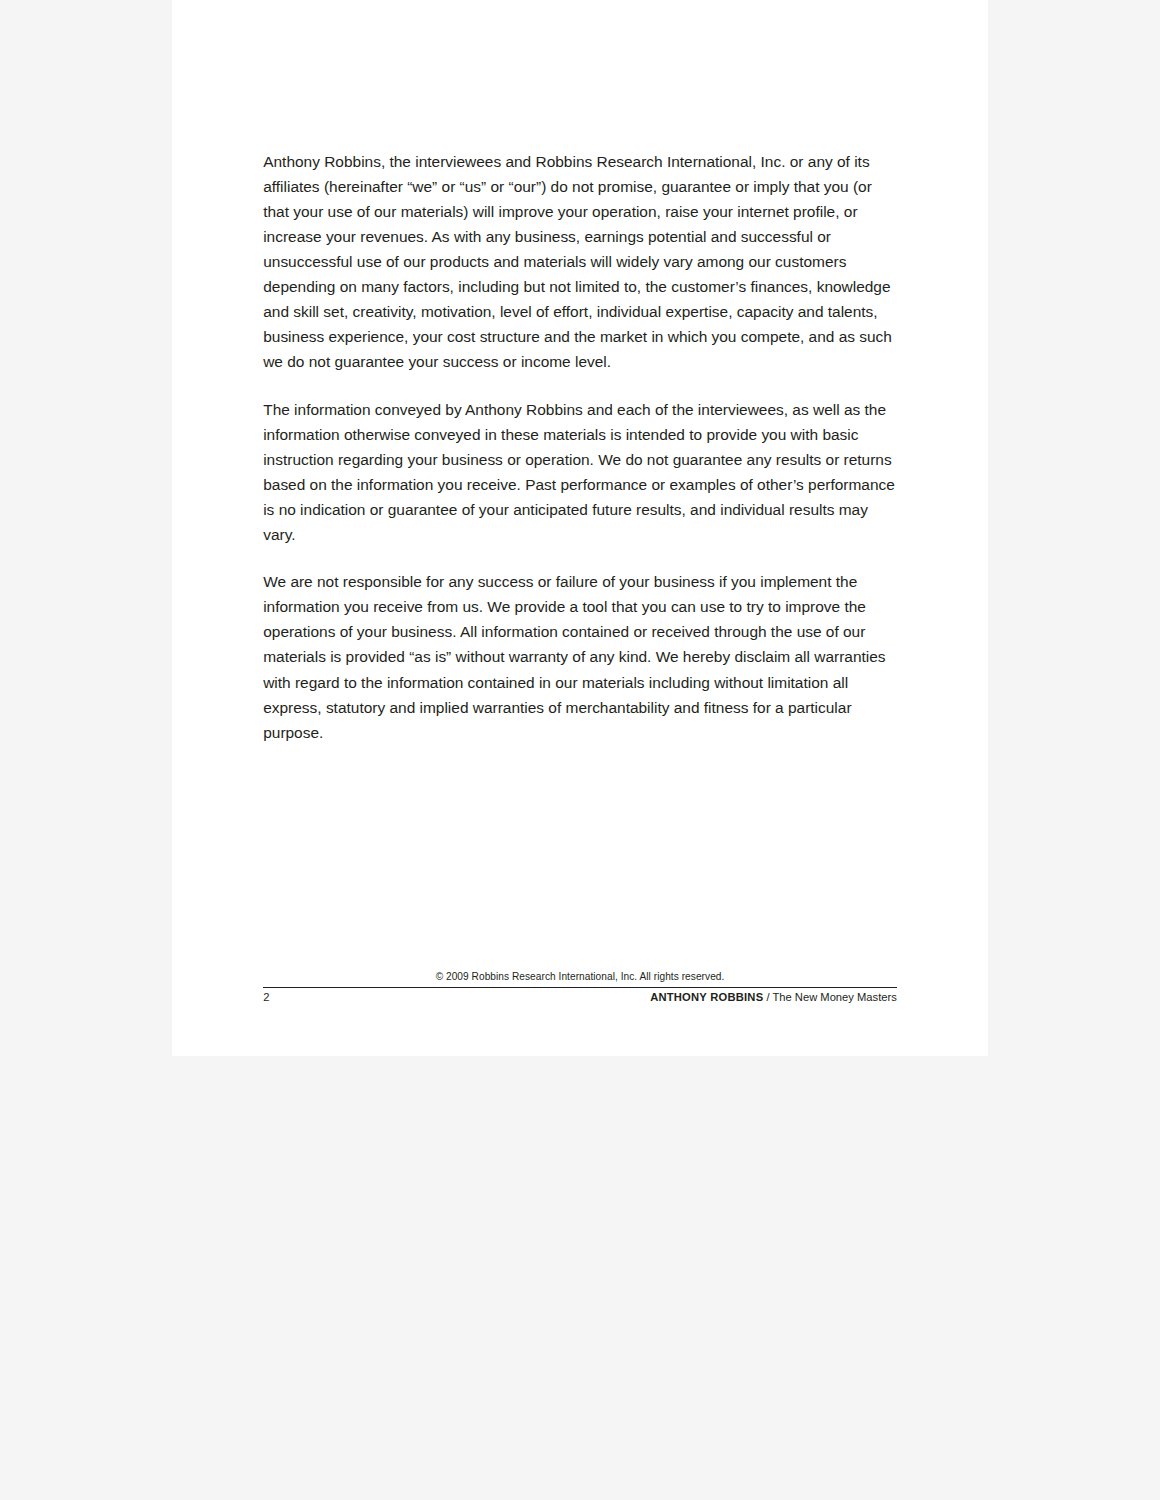Anthony Robbins, the interviewees and Robbins Research International, Inc. or any of its affiliates (hereinafter “we” or “us” or “our”) do not promise, guarantee or imply that you (or that your use of our materials) will improve your operation, raise your internet profile, or increase your revenues. As with any business, earnings potential and successful or unsuccessful use of our products and materials will widely vary among our customers depending on many factors, including but not limited to, the customer’s finances, knowledge and skill set, creativity, motivation, level of effort, individual expertise, capacity and talents, business experience, your cost structure and the market in which you compete, and as such we do not guarantee your success or income level.
The information conveyed by Anthony Robbins and each of the interviewees, as well as the information otherwise conveyed in these materials is intended to provide you with basic instruction regarding your business or operation. We do not guarantee any results or returns based on the information you receive. Past performance or examples of other’s performance is no indication or guarantee of your anticipated future results, and individual results may vary.
We are not responsible for any success or failure of your business if you implement the information you receive from us. We provide a tool that you can use to try to improve the operations of your business. All information contained or received through the use of our materials is provided “as is” without warranty of any kind. We hereby disclaim all warranties with regard to the information contained in our materials including without limitation all express, statutory and implied warranties of merchantability and fitness for a particular purpose.
© 2009 Robbins Research International, Inc. All rights reserved.
2 ANTHONY ROBBINS / The New Money Masters